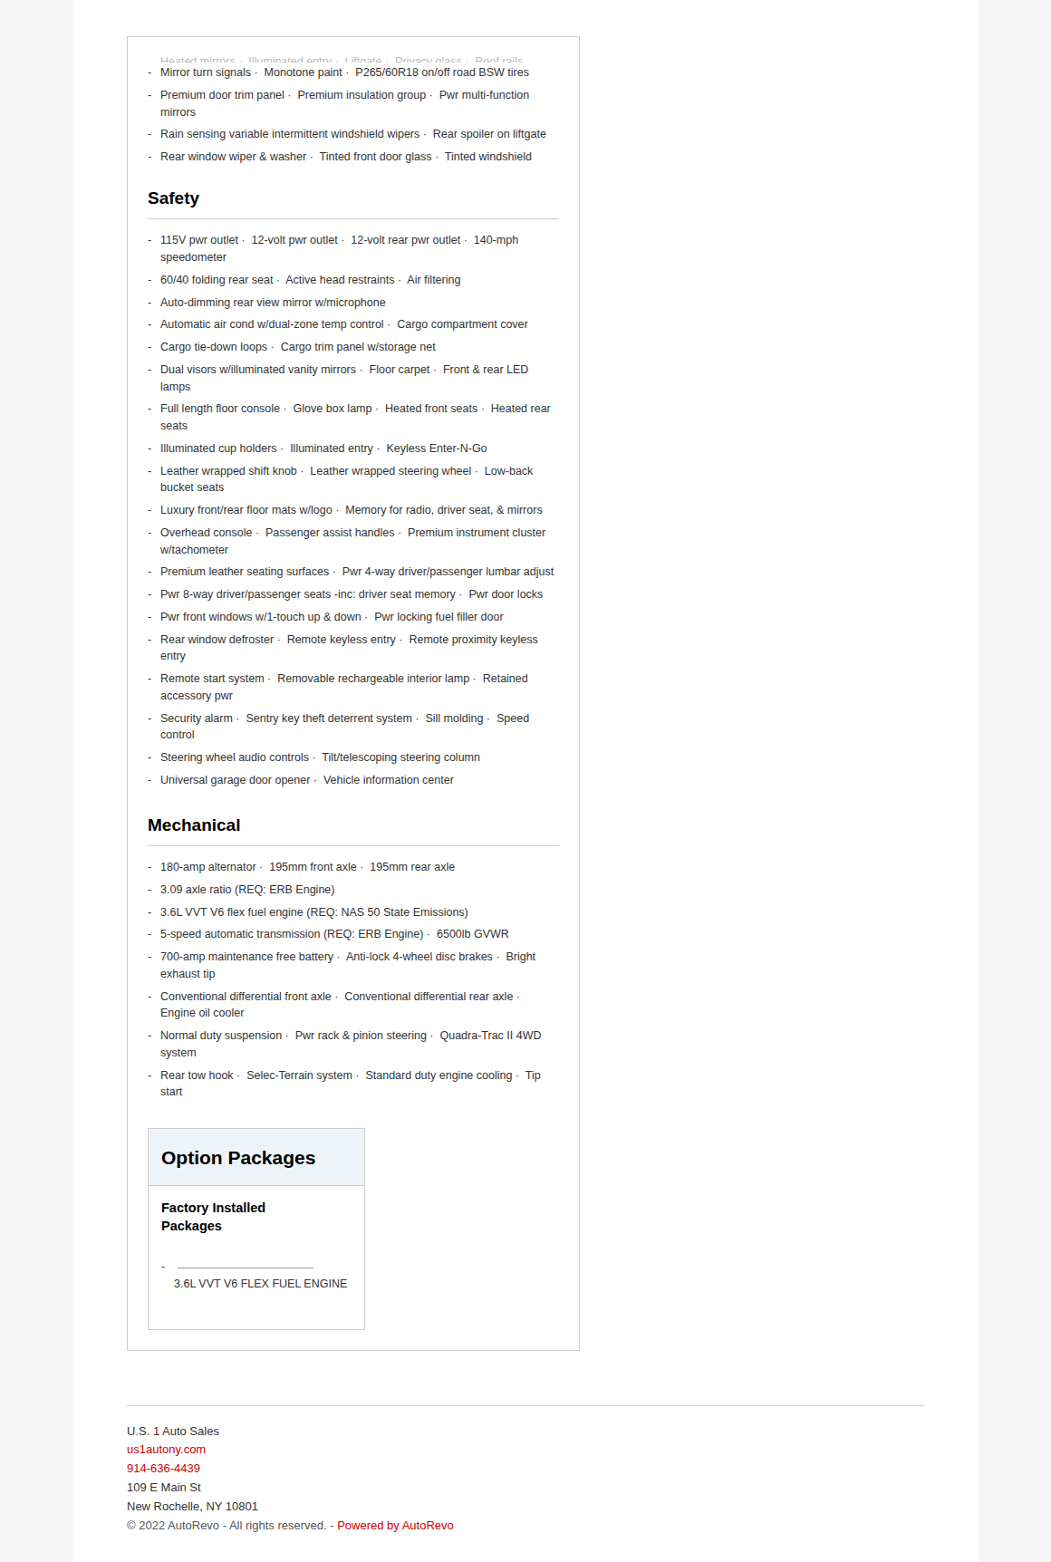Heated mirrors · Illuminated entry · Liftgate · Privacy glass · Roof rails
Mirror turn signals · Monotone paint · P265/60R18 on/off road BSW tires
Premium door trim panel · Premium insulation group · Pwr multi-function mirrors
Rain sensing variable intermittent windshield wipers · Rear spoiler on liftgate
Rear window wiper & washer · Tinted front door glass · Tinted windshield
Safety
115V pwr outlet · 12-volt pwr outlet · 12-volt rear pwr outlet · 140-mph speedometer
60/40 folding rear seat · Active head restraints · Air filtering
Auto-dimming rear view mirror w/microphone
Automatic air cond w/dual-zone temp control · Cargo compartment cover
Cargo tie-down loops · Cargo trim panel w/storage net
Dual visors w/illuminated vanity mirrors · Floor carpet · Front & rear LED lamps
Full length floor console · Glove box lamp · Heated front seats · Heated rear seats
Illuminated cup holders · Illuminated entry · Keyless Enter-N-Go
Leather wrapped shift knob · Leather wrapped steering wheel · Low-back bucket seats
Luxury front/rear floor mats w/logo · Memory for radio, driver seat, & mirrors
Overhead console · Passenger assist handles · Premium instrument cluster w/tachometer
Premium leather seating surfaces · Pwr 4-way driver/passenger lumbar adjust
Pwr 8-way driver/passenger seats -inc: driver seat memory · Pwr door locks
Pwr front windows w/1-touch up & down · Pwr locking fuel filler door
Rear window defroster · Remote keyless entry · Remote proximity keyless entry
Remote start system · Removable rechargeable interior lamp · Retained accessory pwr
Security alarm · Sentry key theft deterrent system · Sill molding · Speed control
Steering wheel audio controls · Tilt/telescoping steering column
Universal garage door opener · Vehicle information center
Mechanical
180-amp alternator · 195mm front axle · 195mm rear axle
3.09 axle ratio (REQ: ERB Engine)
3.6L VVT V6 flex fuel engine (REQ: NAS 50 State Emissions)
5-speed automatic transmission (REQ: ERB Engine) · 6500lb GVWR
700-amp maintenance free battery · Anti-lock 4-wheel disc brakes · Bright exhaust tip
Conventional differential front axle · Conventional differential rear axle · Engine oil cooler
Normal duty suspension · Pwr rack & pinion steering · Quadra-Trac II 4WD system
Rear tow hook · Selec-Terrain system · Standard duty engine cooling · Tip start
Option Packages
Factory Installed
Packages
3.6L VVT V6 FLEX FUEL ENGINE
U.S. 1 Auto Sales
us1autony.com
914-636-4439
109 E Main St
New Rochelle, NY 10801
© 2022 AutoRevo - All rights reserved. - Powered by AutoRevo